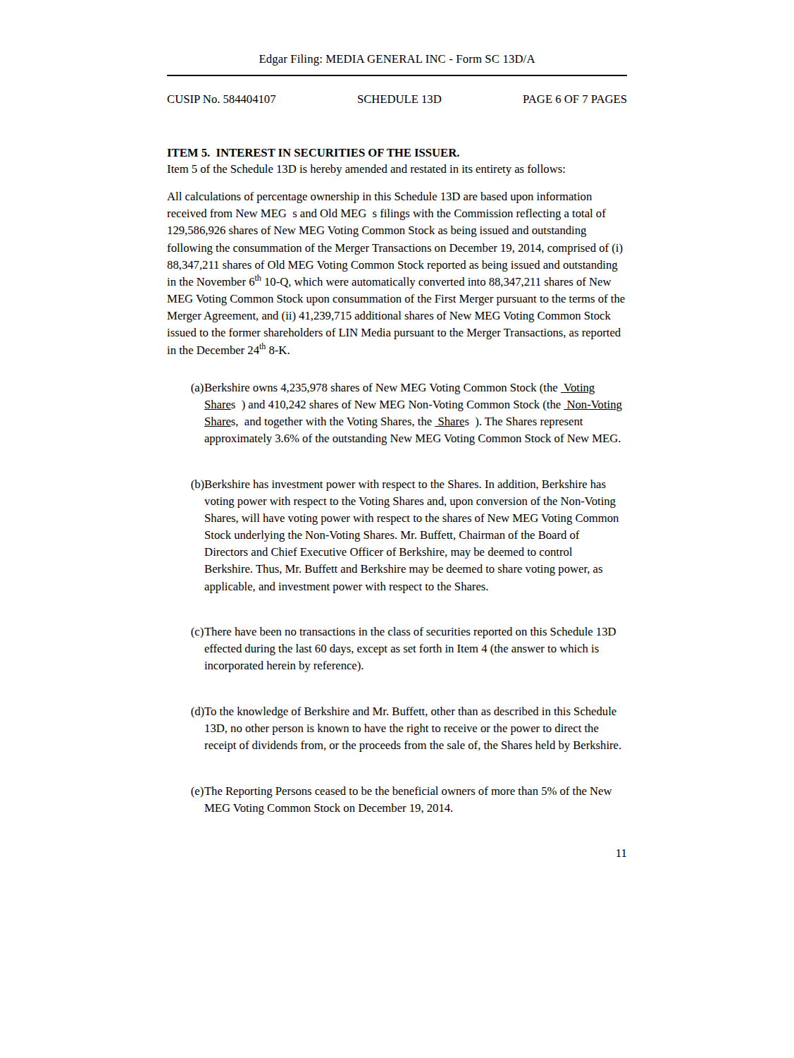Edgar Filing: MEDIA GENERAL INC - Form SC 13D/A
CUSIP No. 584404107
SCHEDULE 13D
PAGE 6 OF 7 PAGES
ITEM 5. INTEREST IN SECURITIES OF THE ISSUER.
Item 5 of the Schedule 13D is hereby amended and restated in its entirety as follows:
All calculations of percentage ownership in this Schedule 13D are based upon information received from New MEG s and Old MEG s filings with the Commission reflecting a total of 129,586,926 shares of New MEG Voting Common Stock as being issued and outstanding following the consummation of the Merger Transactions on December 19, 2014, comprised of (i) 88,347,211 shares of Old MEG Voting Common Stock reported as being issued and outstanding in the November 6th 10-Q, which were automatically converted into 88,347,211 shares of New MEG Voting Common Stock upon consummation of the First Merger pursuant to the terms of the Merger Agreement, and (ii) 41,239,715 additional shares of New MEG Voting Common Stock issued to the former shareholders of LIN Media pursuant to the Merger Transactions, as reported in the December 24th 8-K.
(a)
Berkshire owns 4,235,978 shares of New MEG Voting Common Stock (the Voting Shares ) and 410,242 shares of New MEG Non-Voting Common Stock (the Non-Voting Shares, and together with the Voting Shares, the Shares ). The Shares represent approximately 3.6% of the outstanding New MEG Voting Common Stock of New MEG.
(b)
Berkshire has investment power with respect to the Shares. In addition, Berkshire has voting power with respect to the Voting Shares and, upon conversion of the Non-Voting Shares, will have voting power with respect to the shares of New MEG Voting Common Stock underlying the Non-Voting Shares. Mr. Buffett, Chairman of the Board of Directors and Chief Executive Officer of Berkshire, may be deemed to control Berkshire. Thus, Mr. Buffett and Berkshire may be deemed to share voting power, as applicable, and investment power with respect to the Shares.
(c)
There have been no transactions in the class of securities reported on this Schedule 13D effected during the last 60 days, except as set forth in Item 4 (the answer to which is incorporated herein by reference).
(d)
To the knowledge of Berkshire and Mr. Buffett, other than as described in this Schedule 13D, no other person is known to have the right to receive or the power to direct the receipt of dividends from, or the proceeds from the sale of, the Shares held by Berkshire.
(e)
The Reporting Persons ceased to be the beneficial owners of more than 5% of the New MEG Voting Common Stock on December 19, 2014.
11